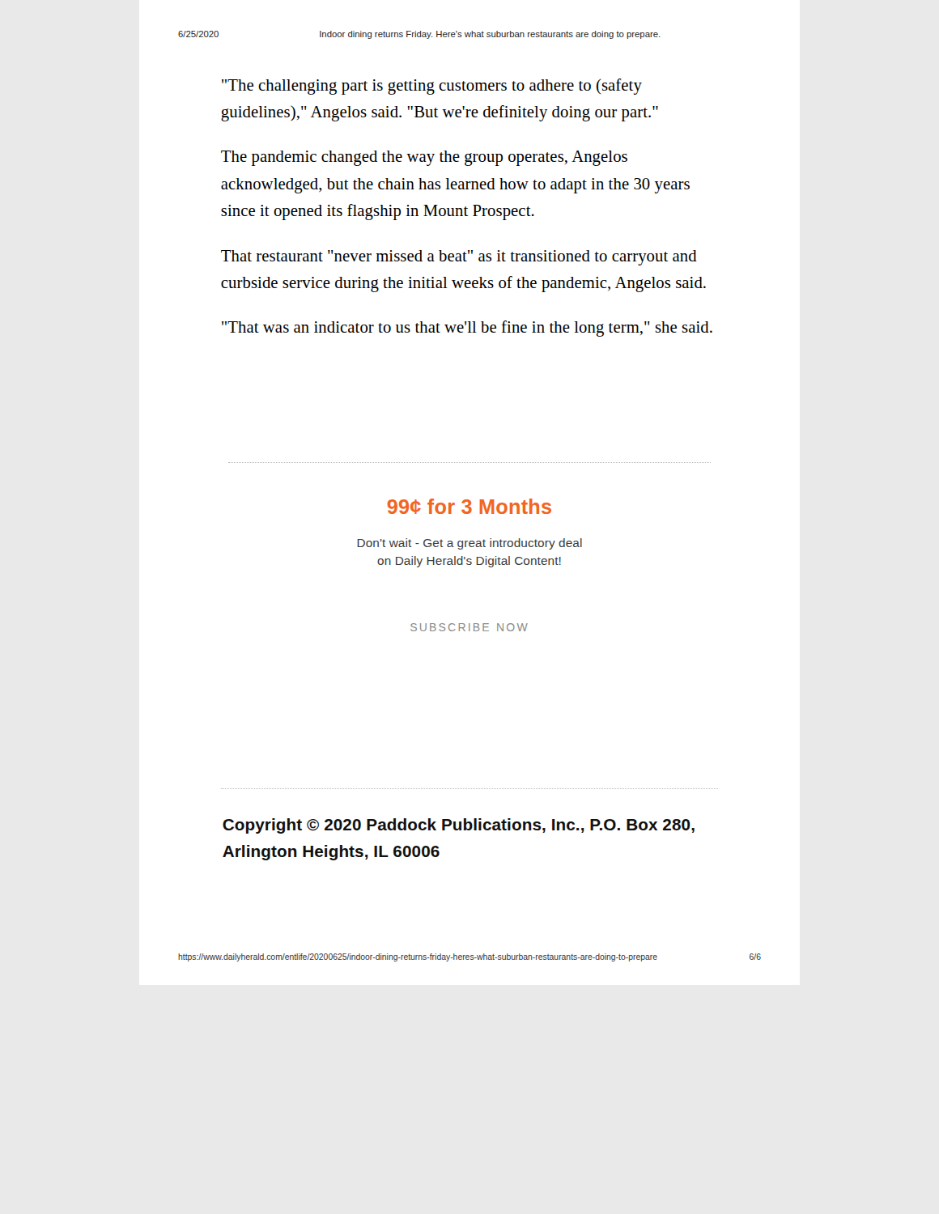6/25/2020
Indoor dining returns Friday. Here's what suburban restaurants are doing to prepare.
"The challenging part is getting customers to adhere to (safety guidelines)," Angelos said. "But we're definitely doing our part."
The pandemic changed the way the group operates, Angelos acknowledged, but the chain has learned how to adapt in the 30 years since it opened its flagship in Mount Prospect.
That restaurant "never missed a beat" as it transitioned to carryout and curbside service during the initial weeks of the pandemic, Angelos said.
"That was an indicator to us that we'll be fine in the long term," she said.
99¢ for 3 Months
Don't wait - Get a great introductory deal
on Daily Herald's Digital Content!
SUBSCRIBE NOW
Copyright © 2020 Paddock Publications, Inc., P.O. Box 280, Arlington Heights, IL 60006
https://www.dailyherald.com/entlife/20200625/indoor-dining-returns-friday-heres-what-suburban-restaurants-are-doing-to-prepare
6/6